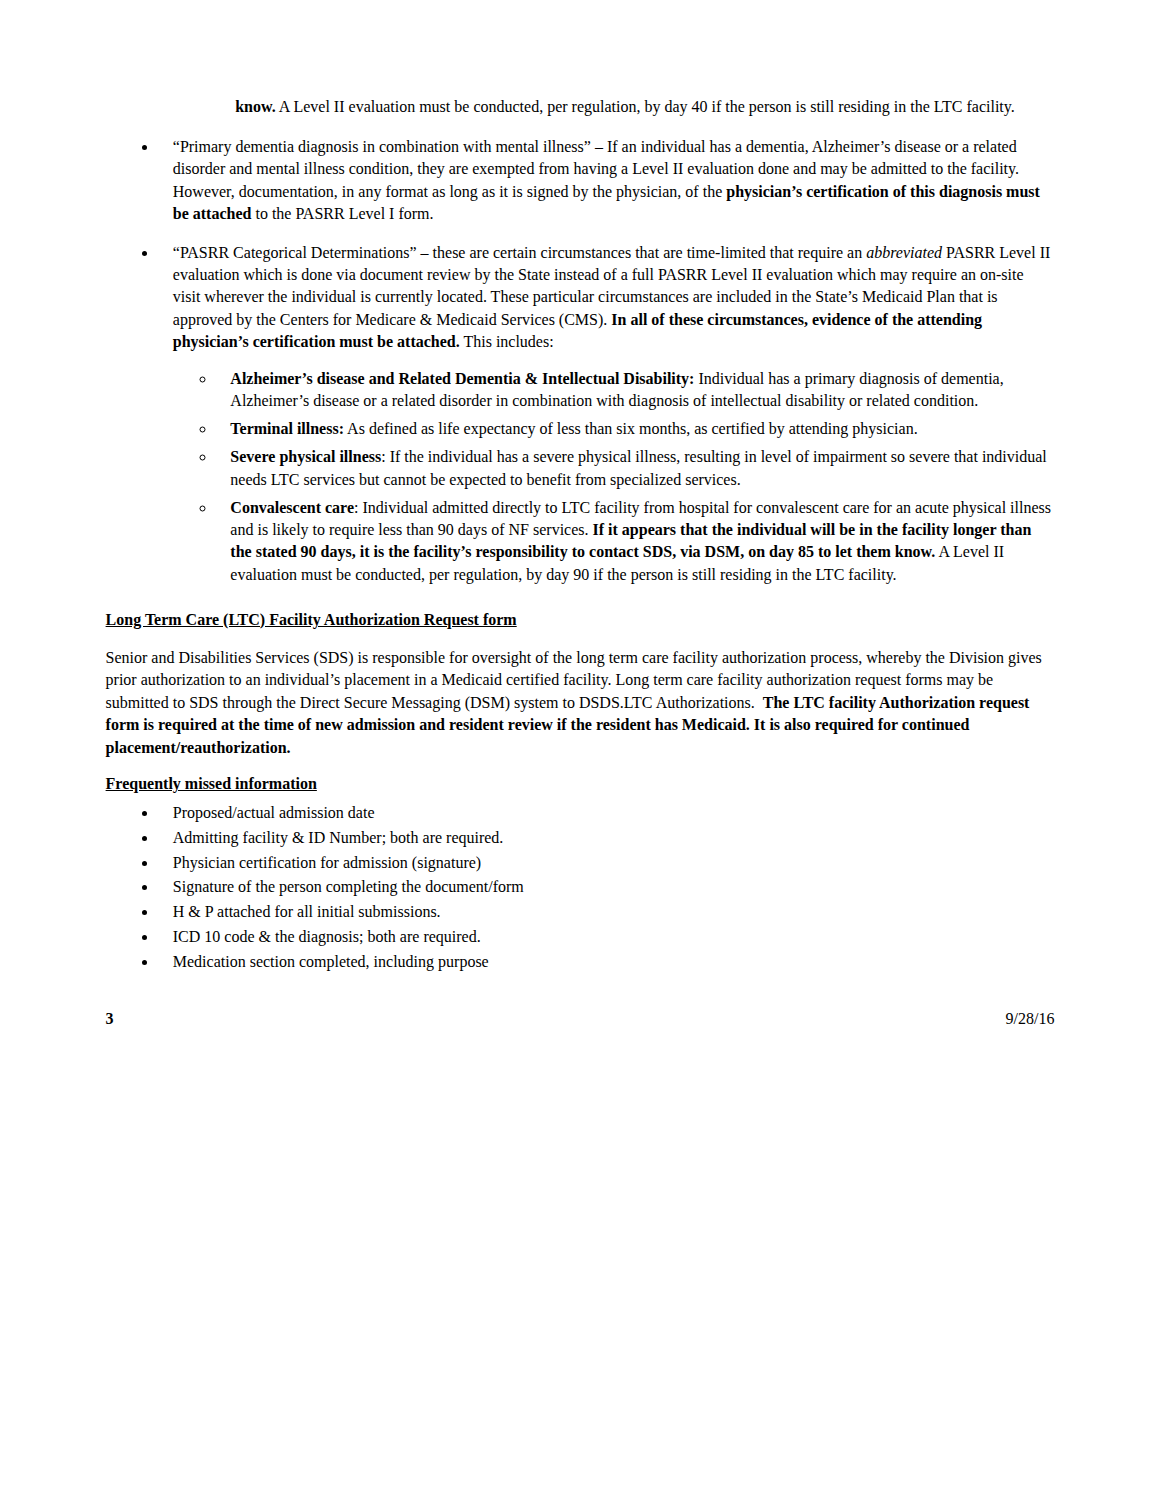know. A Level II evaluation must be conducted, per regulation, by day 40 if the person is still residing in the LTC facility.
“Primary dementia diagnosis in combination with mental illness” – If an individual has a dementia, Alzheimer’s disease or a related disorder and mental illness condition, they are exempted from having a Level II evaluation done and may be admitted to the facility. However, documentation, in any format as long as it is signed by the physician, of the physician’s certification of this diagnosis must be attached to the PASRR Level I form.
“PASRR Categorical Determinations” – these are certain circumstances that are time-limited that require an abbreviated PASRR Level II evaluation which is done via document review by the State instead of a full PASRR Level II evaluation which may require an on-site visit wherever the individual is currently located. These particular circumstances are included in the State’s Medicaid Plan that is approved by the Centers for Medicare & Medicaid Services (CMS). In all of these circumstances, evidence of the attending physician’s certification must be attached. This includes:
Alzheimer’s disease and Related Dementia & Intellectual Disability: Individual has a primary diagnosis of dementia, Alzheimer’s disease or a related disorder in combination with diagnosis of intellectual disability or related condition.
Terminal illness: As defined as life expectancy of less than six months, as certified by attending physician.
Severe physical illness: If the individual has a severe physical illness, resulting in level of impairment so severe that individual needs LTC services but cannot be expected to benefit from specialized services.
Convalescent care: Individual admitted directly to LTC facility from hospital for convalescent care for an acute physical illness and is likely to require less than 90 days of NF services. If it appears that the individual will be in the facility longer than the stated 90 days, it is the facility’s responsibility to contact SDS, via DSM, on day 85 to let them know. A Level II evaluation must be conducted, per regulation, by day 90 if the person is still residing in the LTC facility.
Long Term Care (LTC) Facility Authorization Request form
Senior and Disabilities Services (SDS) is responsible for oversight of the long term care facility authorization process, whereby the Division gives prior authorization to an individual’s placement in a Medicaid certified facility. Long term care facility authorization request forms may be submitted to SDS through the Direct Secure Messaging (DSM) system to DSDS.LTC Authorizations. The LTC facility Authorization request form is required at the time of new admission and resident review if the resident has Medicaid. It is also required for continued placement/reauthorization.
Frequently missed information
Proposed/actual admission date
Admitting facility & ID Number; both are required.
Physician certification for admission (signature)
Signature of the person completing the document/form
H & P attached for all initial submissions.
ICD 10 code & the diagnosis; both are required.
Medication section completed, including purpose
3 9/28/16